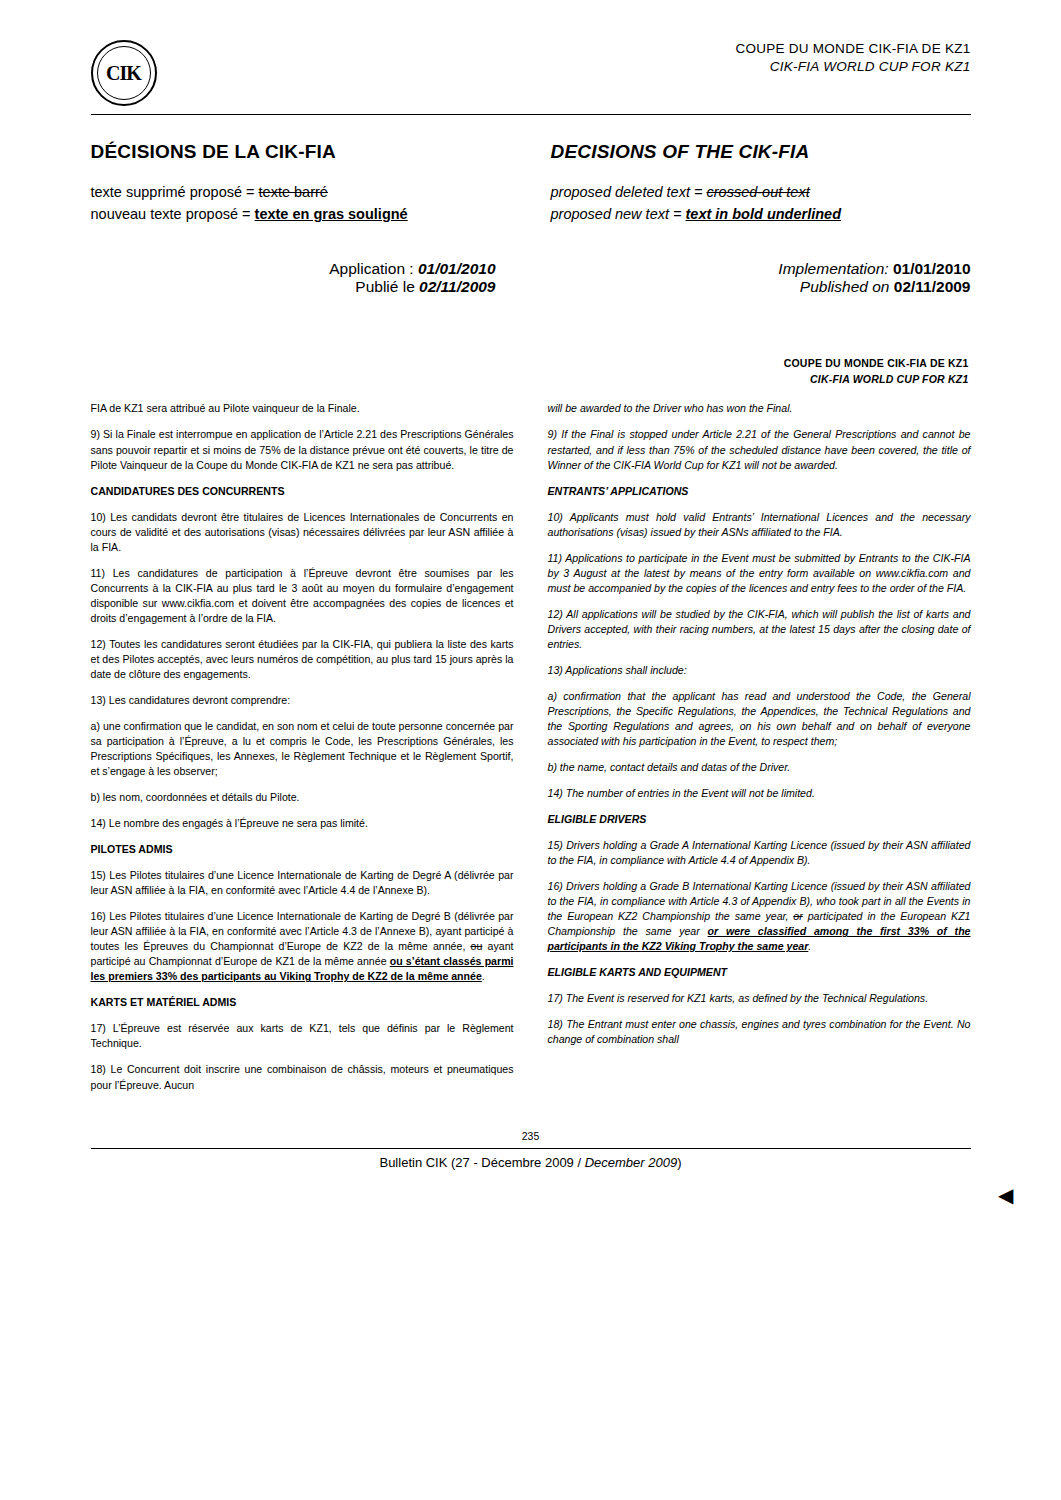CIK
COUPE DU MONDE CIK-FIA DE KZ1
CIK-FIA WORLD CUP FOR KZ1
DÉCISIONS DE LA CIK-FIA
texte supprimé proposé = texte barré
nouveau texte proposé = texte en gras souligné
DECISIONS OF THE CIK-FIA
proposed deleted text = crossed-out text
proposed new text = text in bold underlined
Application : 01/01/2010
Publié le 02/11/2009
Implementation: 01/01/2010
Published on 02/11/2009
COUPE DU MONDE CIK-FIA DE KZ1
CIK-FIA WORLD CUP FOR KZ1
FIA de KZ1 sera attribué au Pilote vainqueur de la Finale.
9) Si la Finale est interrompue en application de l’Article 2.21 des Prescriptions Générales sans pouvoir repartir et si moins de 75% de la distance prévue ont été couverts, le titre de Pilote Vainqueur de la Coupe du Monde CIK-FIA de KZ1 ne sera pas attribué.
Candidatures des Concurrents
10) Les candidats devront être titulaires de Licences Internationales de Concurrents en cours de validité et des autorisations (visas) nécessaires délivrées par leur ASN affiliée à la FIA.
11) Les candidatures de participation à l’Épreuve devront être soumises par les Concurrents à la CIK-FIA au plus tard le 3 août au moyen du formulaire d’engagement disponible sur www.cikfia.com et doivent être accompagnées des copies de licences et droits d’engagement à l’ordre de la FIA.
12) Toutes les candidatures seront étudiées par la CIK-FIA, qui publiera la liste des karts et des Pilotes acceptés, avec leurs numéros de compétition, au plus tard 15 jours après la date de clôture des engagements.
13) Les candidatures devront comprendre:
a) une confirmation que le candidat, en son nom et celui de toute personne concernée par sa participation à l’Épreuve, a lu et compris le Code, les Prescriptions Générales, les Prescriptions Spécifiques, les Annexes, le Règlement Technique et le Règlement Sportif, et s’engage à les observer;
b) les nom, coordonnées et détails du Pilote.
14) Le nombre des engagés à l’Épreuve ne sera pas limité.
Pilotes admis
15) Les Pilotes titulaires d’une Licence Internationale de Karting de Degré A (délivrée par leur ASN affiliée à la FIA, en conformité avec l’Article 4.4 de l’Annexe B).
16) Les Pilotes titulaires d’une Licence Internationale de Karting de Degré B (délivrée par leur ASN affiliée à la FIA, en conformité avec l’Article 4.3 de l’Annexe B), ayant participé à toutes les Épreuves du Championnat d’Europe de KZ2 de la même année, ou ayant participé au Championnat d’Europe de KZ1 de la même année ou s’étant classés parmi les premiers 33% des participants au Viking Trophy de KZ2 de la même année.
Karts et matériel admis
17) L’Épreuve est réservée aux karts de KZ1, tels que définis par le Règlement Technique.
18) Le Concurrent doit inscrire une combinaison de châssis, moteurs et pneumatiques pour l’Épreuve. Aucun
will be awarded to the Driver who has won the Final.
9) If the Final is stopped under Article 2.21 of the General Prescriptions and cannot be restarted, and if less than 75% of the scheduled distance have been covered, the title of Winner of the CIK-FIA World Cup for KZ1 will not be awarded.
Entrants’ Applications
10) Applicants must hold valid Entrants’ International Licences and the necessary authorisations (visas) issued by their ASNs affiliated to the FIA.
11) Applications to participate in the Event must be submitted by Entrants to the CIK-FIA by 3 August at the latest by means of the entry form available on www.cikfia.com and must be accompanied by the copies of the licences and entry fees to the order of the FIA.
12) All applications will be studied by the CIK-FIA, which will publish the list of karts and Drivers accepted, with their racing numbers, at the latest 15 days after the closing date of entries.
13) Applications shall include:
a) confirmation that the applicant has read and understood the Code, the General Prescriptions, the Specific Regulations, the Appendices, the Technical Regulations and the Sporting Regulations and agrees, on his own behalf and on behalf of everyone associated with his participation in the Event, to respect them;
b) the name, contact details and datas of the Driver.
14) The number of entries in the Event will not be limited.
Eligible Drivers
15) Drivers holding a Grade A International Karting Licence (issued by their ASN affiliated to the FIA, in compliance with Article 4.4 of Appendix B).
16) Drivers holding a Grade B International Karting Licence (issued by their ASN affiliated to the FIA, in compliance with Article 4.3 of Appendix B), who took part in all the Events in the European KZ2 Championship the same year, or participated in the European KZ1 Championship the same year or were classified among the first 33% of the participants in the KZ2 Viking Trophy the same year.
Eligible Karts and Equipment
17) The Event is reserved for KZ1 karts, as defined by the Technical Regulations.
18) The Entrant must enter one chassis, engines and tyres combination for the Event. No change of combination shall
◀
235
Bulletin CIK (27 - Décembre 2009 / December 2009)